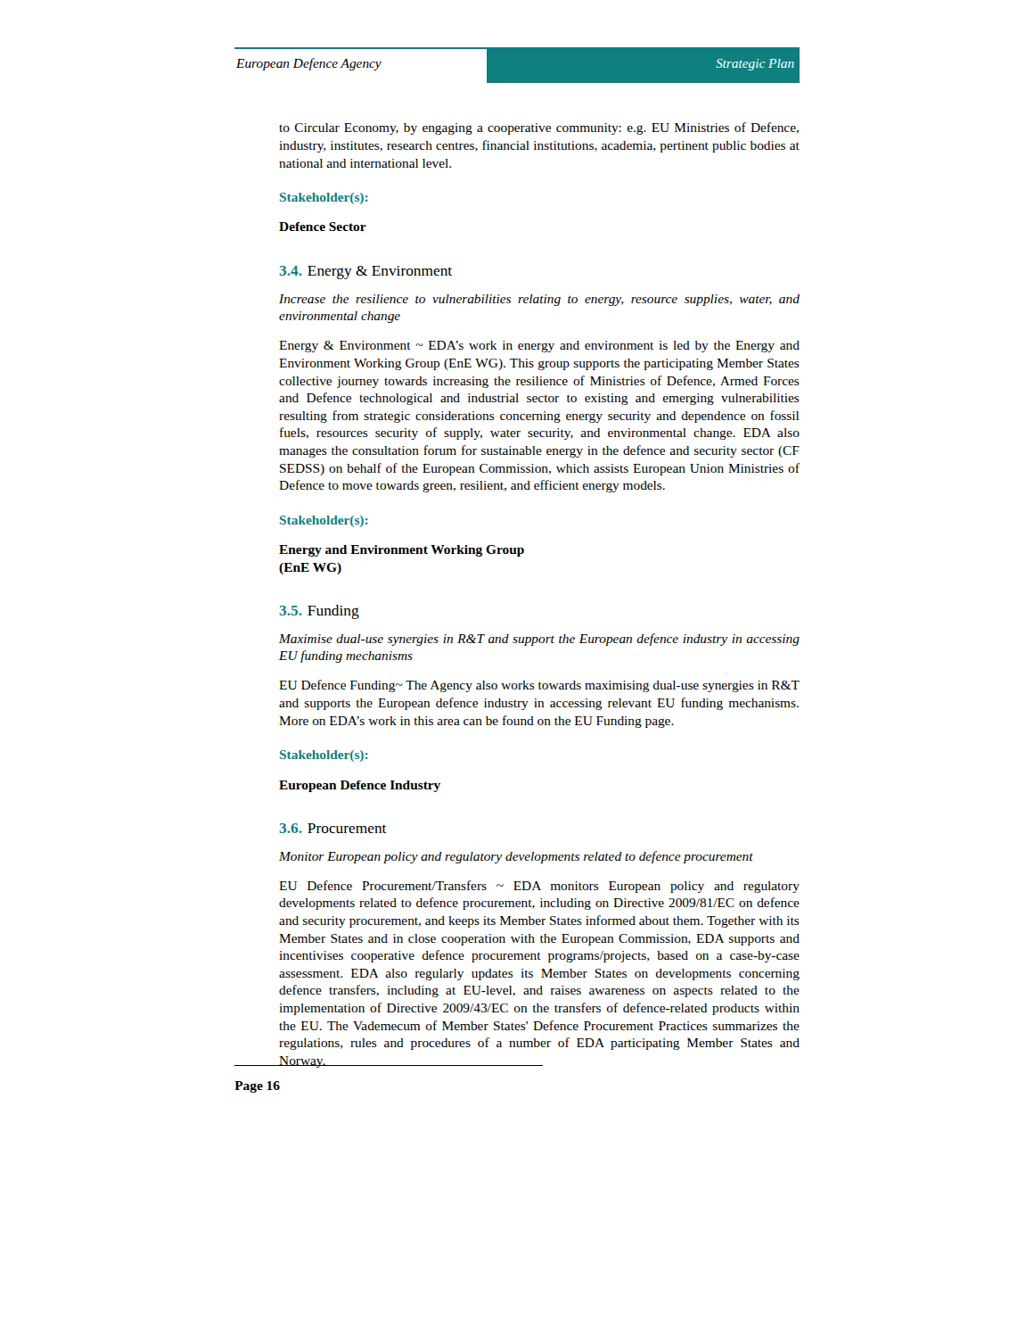European Defence Agency
Strategic Plan
to Circular Economy, by engaging a cooperative community: e.g. EU Ministries of Defence, industry, institutes, research centres, financial institutions, academia, pertinent public bodies at national and international level.
Stakeholder(s):
Defence Sector
3.4. Energy & Environment
Increase the resilience to vulnerabilities relating to energy, resource supplies, water, and environmental change
Energy & Environment ~ EDA’s work in energy and environment is led by the Energy and Environment Working Group (EnE WG). This group supports the participating Member States collective journey towards increasing the resilience of Ministries of Defence, Armed Forces and Defence technological and industrial sector to existing and emerging vulnerabilities resulting from strategic considerations concerning energy security and dependence on fossil fuels, resources security of supply, water security, and environmental change. EDA also manages the consultation forum for sustainable energy in the defence and security sector (CF SEDSS) on behalf of the European Commission, which assists European Union Ministries of Defence to move towards green, resilient, and efficient energy models.
Stakeholder(s):
Energy and Environment Working Group(EnE WG)
3.5. Funding
Maximise dual-use synergies in R&T and support the European defence industry in accessing EU funding mechanisms
EU Defence Funding~ The Agency also works towards maximising dual-use synergies in R&T and supports the European defence industry in accessing relevant EU funding mechanisms. More on EDA’s work in this area can be found on the EU Funding page.
Stakeholder(s):
European Defence Industry
3.6. Procurement
Monitor European policy and regulatory developments related to defence procurement
EU Defence Procurement/Transfers ~ EDA monitors European policy and regulatory developments related to defence procurement, including on Directive 2009/81/EC on defence and security procurement, and keeps its Member States informed about them. Together with its Member States and in close cooperation with the European Commission, EDA supports and incentivises cooperative defence procurement programs/projects, based on a case-by-case assessment. EDA also regularly updates its Member States on developments concerning defence transfers, including at EU-level, and raises awareness on aspects related to the implementation of Directive 2009/43/EC on the transfers of defence-related products within the EU. The Vademecum of Member States' Defence Procurement Practices summarizes the regulations, rules and procedures of a number of EDA participating Member States and Norway.
Page 16